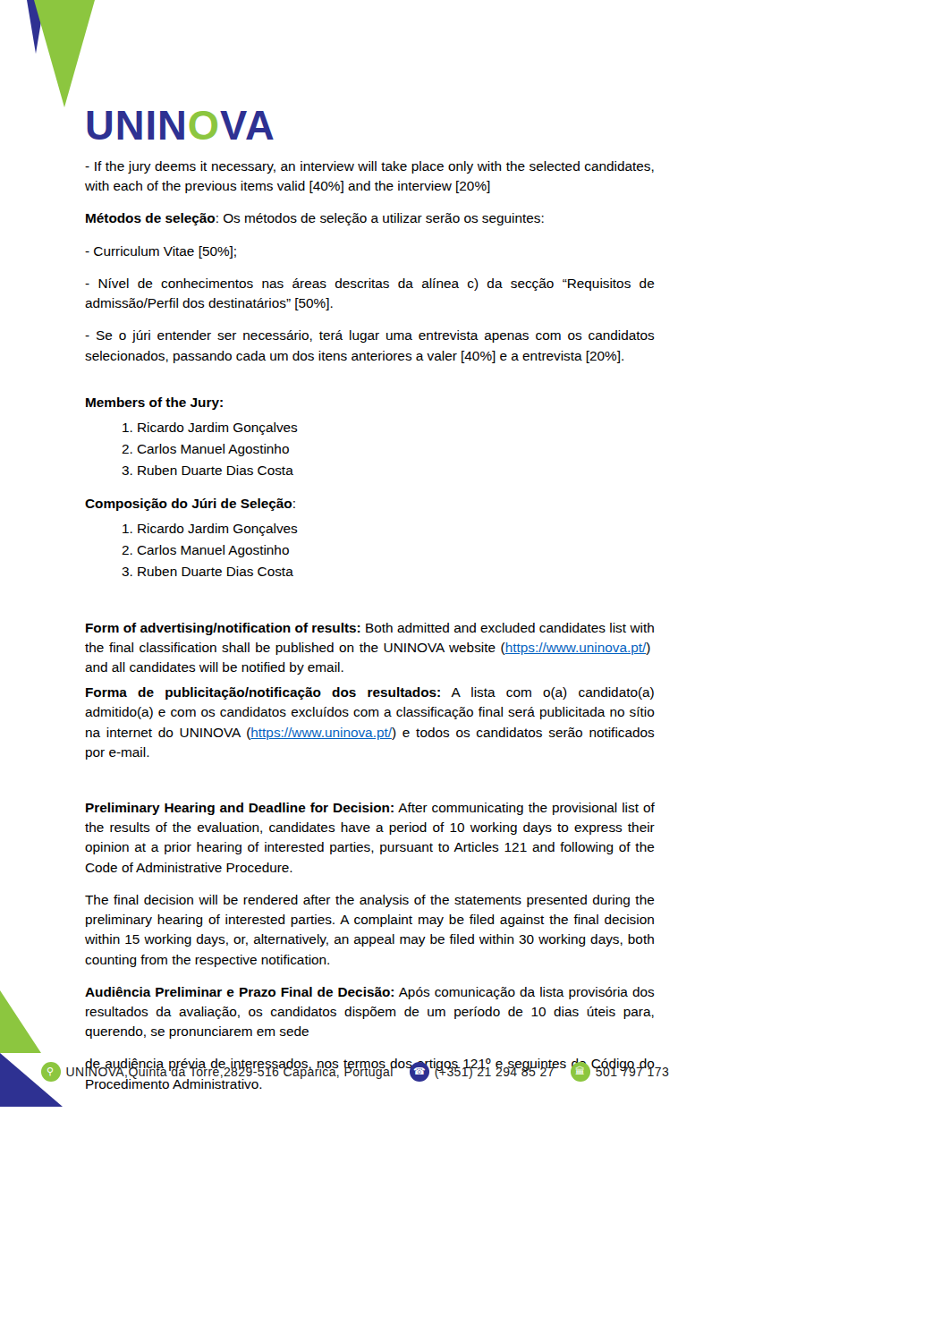UNINOVA
- If the jury deems it necessary, an interview will take place only with the selected candidates, with each of the previous items valid [40%] and the interview [20%]
Métodos de seleção: Os métodos de seleção a utilizar serão os seguintes:
- Curriculum Vitae [50%];
- Nível de conhecimentos nas áreas descritas da alínea c) da secção “Requisitos de admissão/Perfil dos destinatários” [50%].
- Se o júri entender ser necessário, terá lugar uma entrevista apenas com os candidatos selecionados, passando cada um dos itens anteriores a valer [40%] e a entrevista [20%].
Members of the Jury:
Ricardo Jardim Gonçalves
Carlos Manuel Agostinho
Ruben Duarte Dias Costa
Composição do Júri de Seleção:
Ricardo Jardim Gonçalves
Carlos Manuel Agostinho
Ruben Duarte Dias Costa
Form of advertising/notification of results: Both admitted and excluded candidates list with the final classification shall be published on the UNINOVA website (https://www.uninova.pt/) and all candidates will be notified by email.
Forma de publicitação/notificação dos resultados: A lista com o(a) candidato(a) admitido(a) e com os candidatos excluídos com a classificação final será publicitada no sítio na internet do UNINOVA (https://www.uninova.pt/) e todos os candidatos serão notificados por e-mail.
Preliminary Hearing and Deadline for Decision: After communicating the provisional list of the results of the evaluation, candidates have a period of 10 working days to express their opinion at a prior hearing of interested parties, pursuant to Articles 121 and following of the Code of Administrative Procedure.
The final decision will be rendered after the analysis of the statements presented during the preliminary hearing of interested parties. A complaint may be filed against the final decision within 15 working days, or, alternatively, an appeal may be filed within 30 working days, both counting from the respective notification.
Audiência Preliminar e Prazo Final de Decisão: Após comunicação da lista provisória dos resultados da avaliação, os candidatos dispõem de um período de 10 dias úteis para, querendo, se pronunciarem em sede
de audiência prévia de interessados, nos termos dos artigos 121º e seguintes do Código do Procedimento Administrativo.
⚲UNINOVA,Quinta da Torre,2829-516 Caparica, Portugal ☎(+351) 21 294 85 27 🏛501 797 173